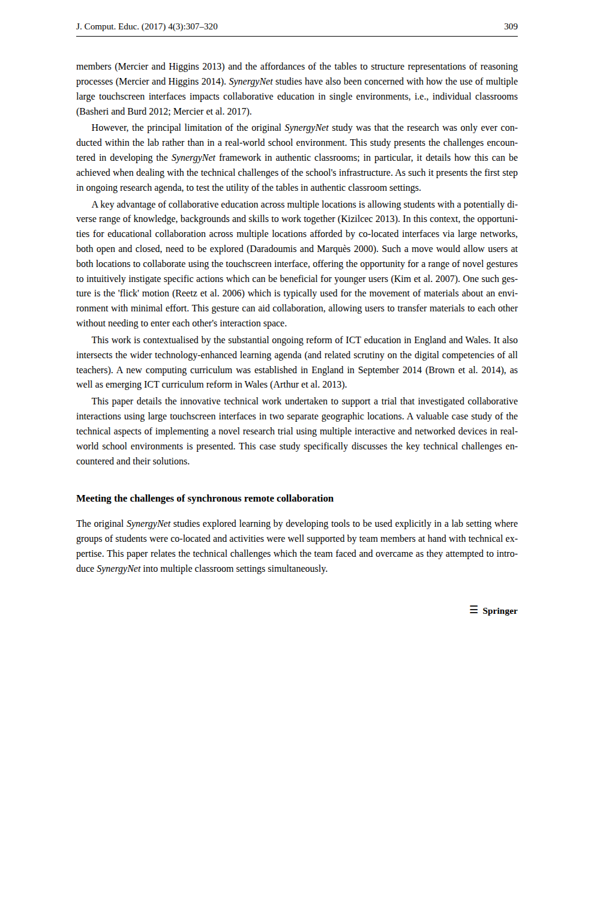J. Comput. Educ. (2017) 4(3):307–320 309
members (Mercier and Higgins 2013) and the affordances of the tables to structure representations of reasoning processes (Mercier and Higgins 2014). SynergyNet studies have also been concerned with how the use of multiple large touchscreen interfaces impacts collaborative education in single environments, i.e., individual classrooms (Basheri and Burd 2012; Mercier et al. 2017).
However, the principal limitation of the original SynergyNet study was that the research was only ever conducted within the lab rather than in a real-world school environment. This study presents the challenges encountered in developing the SynergyNet framework in authentic classrooms; in particular, it details how this can be achieved when dealing with the technical challenges of the school's infrastructure. As such it presents the first step in ongoing research agenda, to test the utility of the tables in authentic classroom settings.
A key advantage of collaborative education across multiple locations is allowing students with a potentially diverse range of knowledge, backgrounds and skills to work together (Kizilcec 2013). In this context, the opportunities for educational collaboration across multiple locations afforded by co-located interfaces via large networks, both open and closed, need to be explored (Daradoumis and Marquès 2000). Such a move would allow users at both locations to collaborate using the touchscreen interface, offering the opportunity for a range of novel gestures to intuitively instigate specific actions which can be beneficial for younger users (Kim et al. 2007). One such gesture is the 'flick' motion (Reetz et al. 2006) which is typically used for the movement of materials about an environment with minimal effort. This gesture can aid collaboration, allowing users to transfer materials to each other without needing to enter each other's interaction space.
This work is contextualised by the substantial ongoing reform of ICT education in England and Wales. It also intersects the wider technology-enhanced learning agenda (and related scrutiny on the digital competencies of all teachers). A new computing curriculum was established in England in September 2014 (Brown et al. 2014), as well as emerging ICT curriculum reform in Wales (Arthur et al. 2013).
This paper details the innovative technical work undertaken to support a trial that investigated collaborative interactions using large touchscreen interfaces in two separate geographic locations. A valuable case study of the technical aspects of implementing a novel research trial using multiple interactive and networked devices in real-world school environments is presented. This case study specifically discusses the key technical challenges encountered and their solutions.
Meeting the challenges of synchronous remote collaboration
The original SynergyNet studies explored learning by developing tools to be used explicitly in a lab setting where groups of students were co-located and activities were well supported by team members at hand with technical expertise. This paper relates the technical challenges which the team faced and overcame as they attempted to introduce SynergyNet into multiple classroom settings simultaneously.
☰ Springer